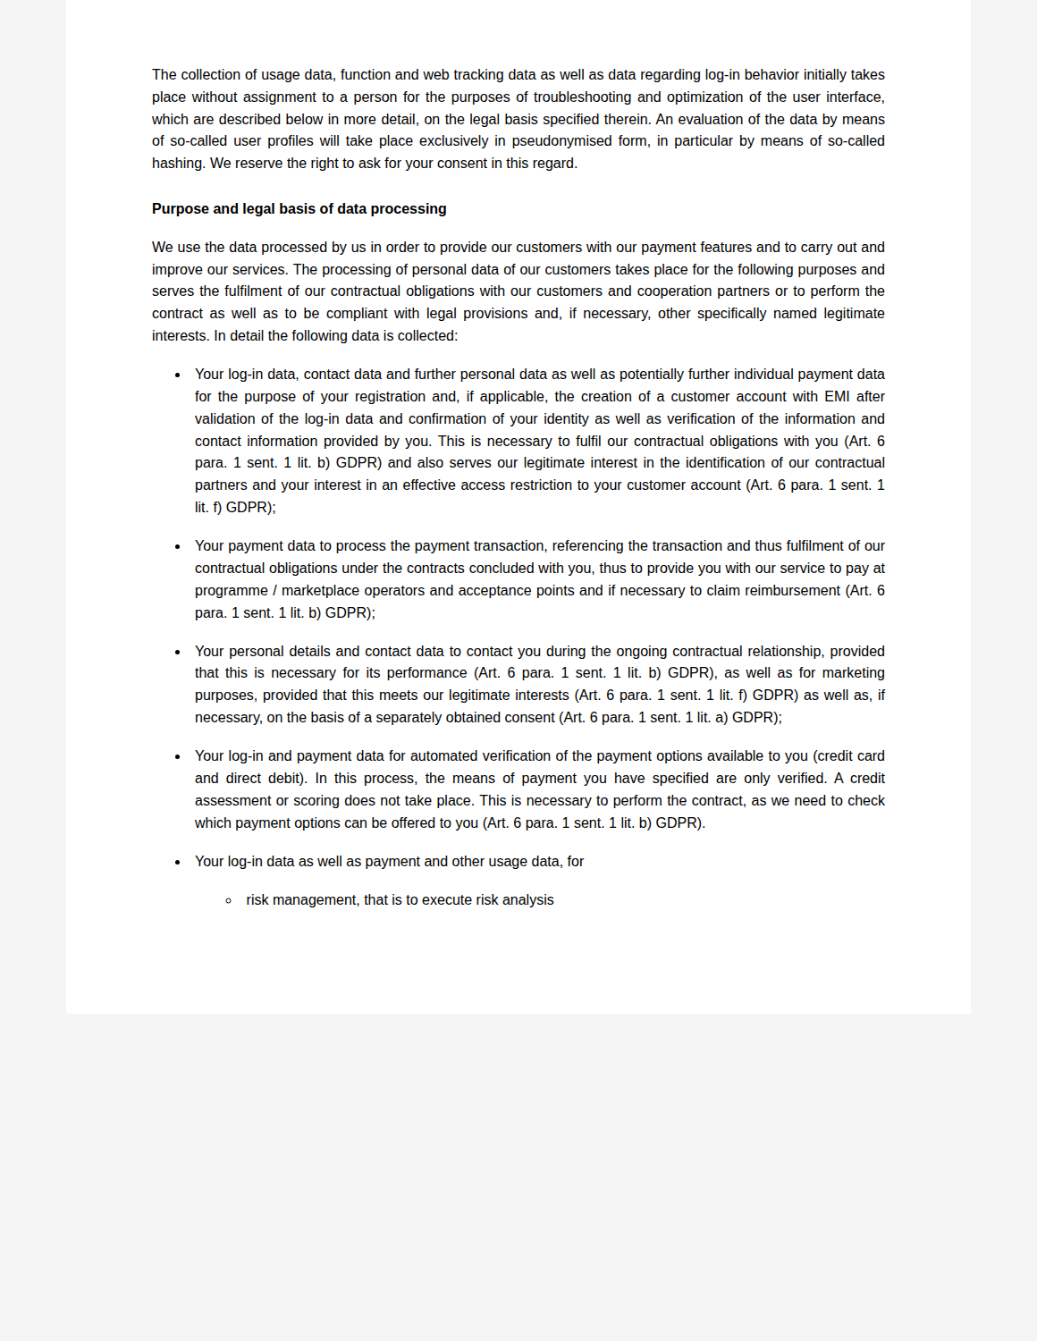The collection of usage data, function and web tracking data as well as data regarding log-in behavior initially takes place without assignment to a person for the purposes of troubleshooting and optimization of the user interface, which are described below in more detail, on the legal basis specified therein. An evaluation of the data by means of so-called user profiles will take place exclusively in pseudonymised form, in particular by means of so-called hashing. We reserve the right to ask for your consent in this regard.
Purpose and legal basis of data processing
We use the data processed by us in order to provide our customers with our payment features and to carry out and improve our services. The processing of personal data of our customers takes place for the following purposes and serves the fulfilment of our contractual obligations with our customers and cooperation partners or to perform the contract as well as to be compliant with legal provisions and, if necessary, other specifically named legitimate interests. In detail the following data is collected:
Your log-in data, contact data and further personal data as well as potentially further individual payment data for the purpose of your registration and, if applicable, the creation of a customer account with EMI after validation of the log-in data and confirmation of your identity as well as verification of the information and contact information provided by you. This is necessary to fulfil our contractual obligations with you (Art. 6 para. 1 sent. 1 lit. b) GDPR) and also serves our legitimate interest in the identification of our contractual partners and your interest in an effective access restriction to your customer account (Art. 6 para. 1 sent. 1 lit. f) GDPR);
Your payment data to process the payment transaction, referencing the transaction and thus fulfilment of our contractual obligations under the contracts concluded with you, thus to provide you with our service to pay at programme / marketplace operators and acceptance points and if necessary to claim reimbursement (Art. 6 para. 1 sent. 1 lit. b) GDPR);
Your personal details and contact data to contact you during the ongoing contractual relationship, provided that this is necessary for its performance (Art. 6 para. 1 sent. 1 lit. b) GDPR), as well as for marketing purposes, provided that this meets our legitimate interests (Art. 6 para. 1 sent. 1 lit. f) GDPR) as well as, if necessary, on the basis of a separately obtained consent (Art. 6 para. 1 sent. 1 lit. a) GDPR);
Your log-in and payment data for automated verification of the payment options available to you (credit card and direct debit). In this process, the means of payment you have specified are only verified. A credit assessment or scoring does not take place. This is necessary to perform the contract, as we need to check which payment options can be offered to you (Art. 6 para. 1 sent. 1 lit. b) GDPR).
Your log-in data as well as payment and other usage data, for
risk management, that is to execute risk analysis